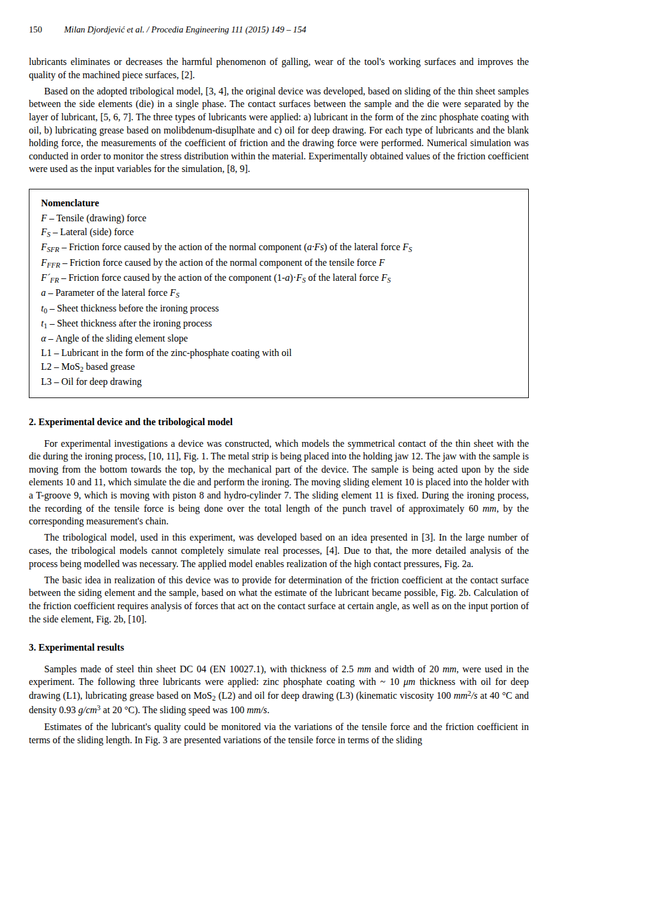150 Milan Djordjević et al. / Procedia Engineering 111 (2015) 149 – 154
lubricants eliminates or decreases the harmful phenomenon of galling, wear of the tool's working surfaces and improves the quality of the machined piece surfaces, [2].
Based on the adopted tribological model, [3, 4], the original device was developed, based on sliding of the thin sheet samples between the side elements (die) in a single phase. The contact surfaces between the sample and the die were separated by the layer of lubricant, [5, 6, 7]. The three types of lubricants were applied: a) lubricant in the form of the zinc phosphate coating with oil, b) lubricating grease based on molibdenum-disuplhate and c) oil for deep drawing. For each type of lubricants and the blank holding force, the measurements of the coefficient of friction and the drawing force were performed. Numerical simulation was conducted in order to monitor the stress distribution within the material. Experimentally obtained values of the friction coefficient were used as the input variables for the simulation, [8, 9].
Nomenclature
F – Tensile (drawing) force
FS – Lateral (side) force
FSFR – Friction force caused by the action of the normal component (a·Fs) of the lateral force FS
FFFR – Friction force caused by the action of the normal component of the tensile force F
F´FR – Friction force caused by the action of the component (1-a)·FS of the lateral force FS
a – Parameter of the lateral force FS
t0 – Sheet thickness before the ironing process
t1 – Sheet thickness after the ironing process
α – Angle of the sliding element slope
L1 – Lubricant in the form of the zinc-phosphate coating with oil
L2 – MoS2 based grease
L3 – Oil for deep drawing
2. Experimental device and the tribological model
For experimental investigations a device was constructed, which models the symmetrical contact of the thin sheet with the die during the ironing process, [10, 11], Fig. 1. The metal strip is being placed into the holding jaw 12. The jaw with the sample is moving from the bottom towards the top, by the mechanical part of the device. The sample is being acted upon by the side elements 10 and 11, which simulate the die and perform the ironing. The moving sliding element 10 is placed into the holder with a T-groove 9, which is moving with piston 8 and hydro-cylinder 7. The sliding element 11 is fixed. During the ironing process, the recording of the tensile force is being done over the total length of the punch travel of approximately 60 mm, by the corresponding measurement's chain.
The tribological model, used in this experiment, was developed based on an idea presented in [3]. In the large number of cases, the tribological models cannot completely simulate real processes, [4]. Due to that, the more detailed analysis of the process being modelled was necessary. The applied model enables realization of the high contact pressures, Fig. 2a.
The basic idea in realization of this device was to provide for determination of the friction coefficient at the contact surface between the siding element and the sample, based on what the estimate of the lubricant became possible, Fig. 2b. Calculation of the friction coefficient requires analysis of forces that act on the contact surface at certain angle, as well as on the input portion of the side element, Fig. 2b, [10].
3. Experimental results
Samples made of steel thin sheet DC 04 (EN 10027.1), with thickness of 2.5 mm and width of 20 mm, were used in the experiment. The following three lubricants were applied: zinc phosphate coating with ~ 10 μm thickness with oil for deep drawing (L1), lubricating grease based on MoS2 (L2) and oil for deep drawing (L3) (kinematic viscosity 100 mm2/s at 40 °C and density 0.93 g/cm3 at 20 °C). The sliding speed was 100 mm/s.
Estimates of the lubricant's quality could be monitored via the variations of the tensile force and the friction coefficient in terms of the sliding length. In Fig. 3 are presented variations of the tensile force in terms of the sliding